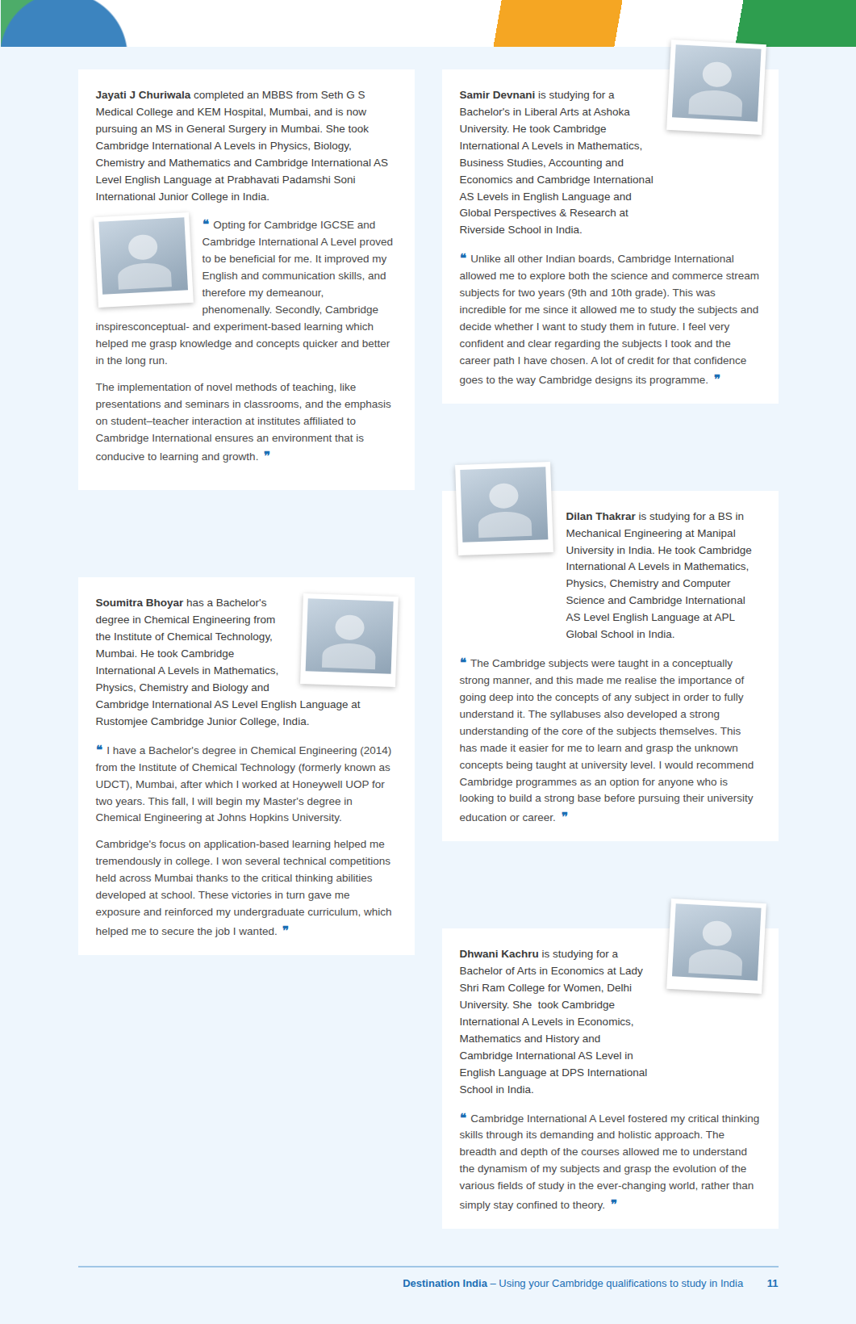Jayati J Churiwala completed an MBBS from Seth G S Medical College and KEM Hospital, Mumbai, and is now pursuing an MS in General Surgery in Mumbai. She took Cambridge International A Levels in Physics, Biology, Chemistry and Mathematics and Cambridge International AS Level English Language at Prabhavati Padamshi Soni International Junior College in India.
❝ Opting for Cambridge IGCSE and Cambridge International A Level proved to be beneficial for me. It improved my English and communication skills, and therefore my demeanour, phenomenally. Secondly, Cambridge inspiresconceptual- and experiment-based learning which helped me grasp knowledge and concepts quicker and better in the long run.
The implementation of novel methods of teaching, like presentations and seminars in classrooms, and the emphasis on student–teacher interaction at institutes affiliated to Cambridge International ensures an environment that is conducive to learning and growth. ❞
Soumitra Bhoyar has a Bachelor's degree in Chemical Engineering from the Institute of Chemical Technology, Mumbai. He took Cambridge International A Levels in Mathematics, Physics, Chemistry and Biology and Cambridge International AS Level English Language at Rustomjee Cambridge Junior College, India.
❝ I have a Bachelor's degree in Chemical Engineering (2014) from the Institute of Chemical Technology (formerly known as UDCT), Mumbai, after which I worked at Honeywell UOP for two years. This fall, I will begin my Master's degree in Chemical Engineering at Johns Hopkins University.
Cambridge's focus on application-based learning helped me tremendously in college. I won several technical competitions held across Mumbai thanks to the critical thinking abilities developed at school. These victories in turn gave me exposure and reinforced my undergraduate curriculum, which helped me to secure the job I wanted. ❞
Samir Devnani is studying for a Bachelor's in Liberal Arts at Ashoka University. He took Cambridge International A Levels in Mathematics, Business Studies, Accounting and Economics and Cambridge International AS Levels in English Language and Global Perspectives & Research at Riverside School in India.
❝ Unlike all other Indian boards, Cambridge International allowed me to explore both the science and commerce stream subjects for two years (9th and 10th grade). This was incredible for me since it allowed me to study the subjects and decide whether I want to study them in future. I feel very confident and clear regarding the subjects I took and the career path I have chosen. A lot of credit for that confidence goes to the way Cambridge designs its programme. ❞
Dilan Thakrar is studying for a BS in Mechanical Engineering at Manipal University in India. He took Cambridge International A Levels in Mathematics, Physics, Chemistry and Computer Science and Cambridge International AS Level English Language at APL Global School in India.
❝ The Cambridge subjects were taught in a conceptually strong manner, and this made me realise the importance of going deep into the concepts of any subject in order to fully understand it. The syllabuses also developed a strong understanding of the core of the subjects themselves. This has made it easier for me to learn and grasp the unknown concepts being taught at university level. I would recommend Cambridge programmes as an option for anyone who is looking to build a strong base before pursuing their university education or career. ❞
Dhwani Kachru is studying for a Bachelor of Arts in Economics at Lady Shri Ram College for Women, Delhi University. She took Cambridge International A Levels in Economics, Mathematics and History and Cambridge International AS Level in English Language at DPS International School in India.
❝ Cambridge International A Level fostered my critical thinking skills through its demanding and holistic approach. The breadth and depth of the courses allowed me to understand the dynamism of my subjects and grasp the evolution of the various fields of study in the ever-changing world, rather than simply stay confined to theory. ❞
Destination India – Using your Cambridge qualifications to study in India 11